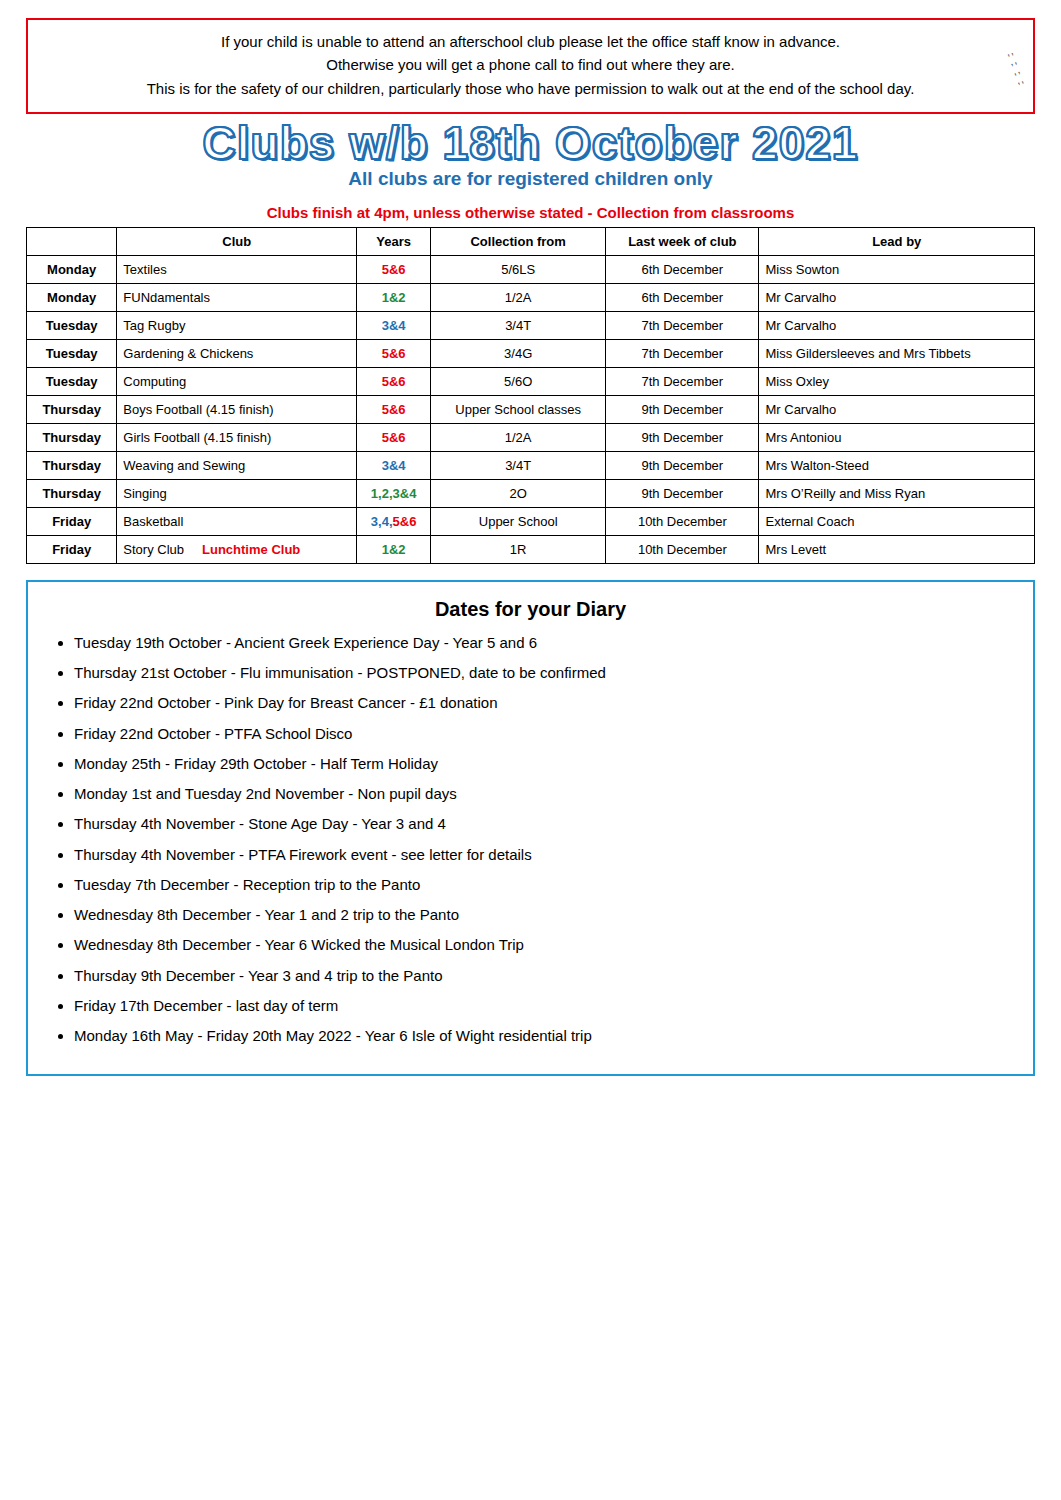,,
,,
,,
,,
If your child is unable to attend an afterschool club please let the office staff know in advance.
Otherwise you will get a phone call to find out where they are.
This is for the safety of our children, particularly those who have permission to walk out at the end of the school day.
Clubs w/b 18th October 2021
All clubs are for registered children only
Clubs finish at 4pm, unless otherwise stated - Collection from classrooms
| | Club | Years | Collection from | Last week of club | Lead by |
| --- | --- | --- | --- | --- | --- |
| Monday | Textiles | 5&6 | 5/6LS | 6th December | Miss Sowton |
| Monday | FUNdamentals | 1&2 | 1/2A | 6th December | Mr Carvalho |
| Tuesday | Tag Rugby | 3&4 | 3/4T | 7th December | Mr Carvalho |
| Tuesday | Gardening & Chickens | 5&6 | 3/4G | 7th December | Miss Gildersleeves and Mrs Tibbets |
| Tuesday | Computing | 5&6 | 5/6O | 7th December | Miss Oxley |
| Thursday | Boys Football (4.15 finish) | 5&6 | Upper School classes | 9th December | Mr Carvalho |
| Thursday | Girls Football (4.15 finish) | 5&6 | 1/2A | 9th December | Mrs Antoniou |
| Thursday | Weaving and Sewing | 3&4 | 3/4T | 9th December | Mrs Walton-Steed |
| Thursday | Singing | 1,2,3&4 | 2O | 9th December | Mrs O’Reilly and Miss Ryan |
| Friday | Basketball | 3,4, 5&6 | Upper School | 10th December | External Coach |
| Friday | Story Club Lunchtime Club | 1&2 | 1R | 10th December | Mrs Levett |
Dates for your Diary
Tuesday 19th October - Ancient Greek Experience Day - Year 5 and 6
Thursday 21st October - Flu immunisation - POSTPONED, date to be confirmed
Friday 22nd October - Pink Day for Breast Cancer - £1 donation
Friday 22nd October - PTFA School Disco
Monday 25th - Friday 29th October - Half Term Holiday
Monday 1st and Tuesday 2nd November - Non pupil days
Thursday 4th November - Stone Age Day - Year 3 and 4
Thursday 4th November - PTFA Firework event - see letter for details
Tuesday 7th December - Reception trip to the Panto
Wednesday 8th December - Year 1 and 2 trip to the Panto
Wednesday 8th December - Year 6 Wicked the Musical London Trip
Thursday 9th December - Year 3 and 4 trip to the Panto
Friday 17th December - last day of term
Monday 16th May - Friday 20th May 2022 - Year 6 Isle of Wight residential trip